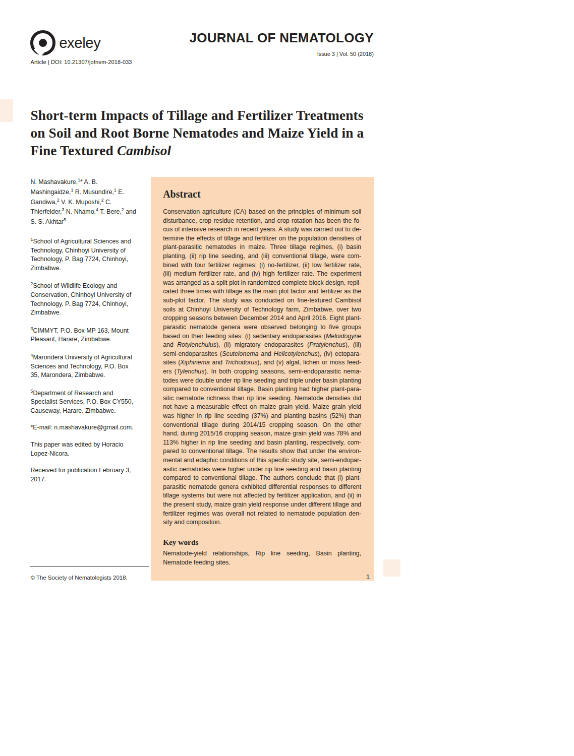exeley
Article | DOI: 10.21307/jofnem-2018-033
JOURNAL OF NEMATOLOGY
Issue 3 | Vol. 50 (2018)
Short-term Impacts of Tillage and Fertilizer Treatments on Soil and Root Borne Nematodes and Maize Yield in a Fine Textured Cambisol
N. Mashavakure,1* A. B. Mashingaidze,1 R. Musundire,1 E. Gandiwa,2 V. K. Muposhi,2 C. Thierfelder,3 N. Nhamo,4 T. Bere,2 and S. S. Akhtar5
1School of Agricultural Sciences and Technology, Chinhoyi University of Technology, P. Bag 7724, Chinhoyi, Zimbabwe.
2School of Wildlife Ecology and Conservation, Chinhoyi University of Technology, P. Bag 7724, Chinhoyi, Zimbabwe.
3CIMMYT, P.O. Box MP 163, Mount Pleasant, Harare, Zimbabwe.
4Marondera University of Agricultural Sciences and Technology, P.O. Box 35, Marondera, Zimbabwe.
5Department of Research and Specialist Services, P.O. Box CY550, Causeway, Harare, Zimbabwe.
*E-mail: n.mashavakure@gmail.com.
This paper was edited by Horacio Lopez-Nicora.
Received for publication February 3, 2017.
Abstract
Conservation agriculture (CA) based on the principles of minimum soil disturbance, crop residue retention, and crop rotation has been the focus of intensive research in recent years. A study was carried out to determine the effects of tillage and fertilizer on the population densities of plant-parasitic nematodes in maize. Three tillage regimes, (i) basin planting, (ii) rip line seeding, and (iii) conventional tillage, were combined with four fertilizer regimes: (i) no-fertilizer, (ii) low fertilizer rate, (iii) medium fertilizer rate, and (iv) high fertilizer rate. The experiment was arranged as a split plot in randomized complete block design, replicated three times with tillage as the main plot factor and fertilizer as the sub-plot factor. The study was conducted on fine-textured Cambisol soils at Chinhoyi University of Technology farm, Zimbabwe, over two cropping seasons between December 2014 and April 2016. Eight plant-parasitic nematode genera were observed belonging to five groups based on their feeding sites: (i) sedentary endoparasites (Meloidogyne and Rotylenchulus), (ii) migratory endoparasites (Pratylenchus), (iii) semi-endoparasites (Scutelonema and Helicotylenchus), (iv) ectoparasites (Xiphinema and Trichodorus), and (v) algal, lichen or moss feeders (Tylenchus). In both cropping seasons, semi-endoparasitic nematodes were double under rip line seeding and triple under basin planting compared to conventional tillage. Basin planting had higher plant-parasitic nematode richness than rip line seeding. Nematode densities did not have a measurable effect on maize grain yield. Maize grain yield was higher in rip line seeding (37%) and planting basins (52%) than conventional tillage during 2014/15 cropping season. On the other hand, during 2015/16 cropping season, maize grain yield was 78% and 113% higher in rip line seeding and basin planting, respectively, compared to conventional tillage. The results show that under the environmental and edaphic conditions of this specific study site, semi-endoparasitic nematodes were higher under rip line seeding and basin planting compared to conventional tillage. The authors conclude that (i) plant-parasitic nematode genera exhibited differential responses to different tillage systems but were not affected by fertilizer application, and (ii) in the present study, maize grain yield response under different tillage and fertilizer regimes was overall not related to nematode population density and composition.
Key words
Nematode-yield relationships, Rip line seeding, Basin planting, Nematode feeding sites.
© The Society of Nematologists 2018.
1